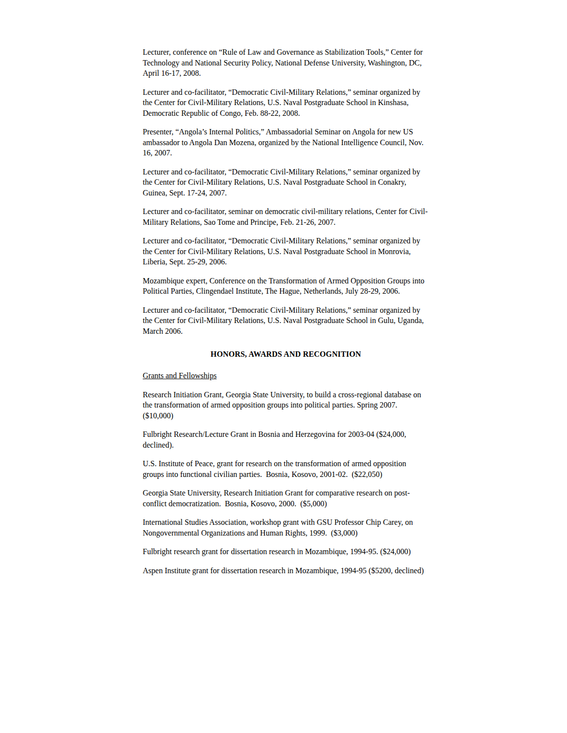Lecturer, conference on “Rule of Law and Governance as Stabilization Tools,” Center for Technology and National Security Policy, National Defense University, Washington, DC, April 16-17, 2008.
Lecturer and co-facilitator, “Democratic Civil-Military Relations,” seminar organized by the Center for Civil-Military Relations, U.S. Naval Postgraduate School in Kinshasa, Democratic Republic of Congo, Feb. 88-22, 2008.
Presenter, “Angola’s Internal Politics,” Ambassadorial Seminar on Angola for new US ambassador to Angola Dan Mozena, organized by the National Intelligence Council, Nov. 16, 2007.
Lecturer and co-facilitator, “Democratic Civil-Military Relations,” seminar organized by the Center for Civil-Military Relations, U.S. Naval Postgraduate School in Conakry, Guinea, Sept. 17-24, 2007.
Lecturer and co-facilitator, seminar on democratic civil-military relations, Center for Civil-Military Relations, Sao Tome and Principe, Feb. 21-26, 2007.
Lecturer and co-facilitator, “Democratic Civil-Military Relations,” seminar organized by the Center for Civil-Military Relations, U.S. Naval Postgraduate School in Monrovia, Liberia, Sept. 25-29, 2006.
Mozambique expert, Conference on the Transformation of Armed Opposition Groups into Political Parties, Clingendael Institute, The Hague, Netherlands, July 28-29, 2006.
Lecturer and co-facilitator, “Democratic Civil-Military Relations,” seminar organized by the Center for Civil-Military Relations, U.S. Naval Postgraduate School in Gulu, Uganda, March 2006.
HONORS, AWARDS AND RECOGNITION
Grants and Fellowships
Research Initiation Grant, Georgia State University, to build a cross-regional database on the transformation of armed opposition groups into political parties. Spring 2007. ($10,000)
Fulbright Research/Lecture Grant in Bosnia and Herzegovina for 2003-04 ($24,000, declined).
U.S. Institute of Peace, grant for research on the transformation of armed opposition groups into functional civilian parties. Bosnia, Kosovo, 2001-02. ($22,050)
Georgia State University, Research Initiation Grant for comparative research on post-conflict democratization. Bosnia, Kosovo, 2000. ($5,000)
International Studies Association, workshop grant with GSU Professor Chip Carey, on Nongovernmental Organizations and Human Rights, 1999. ($3,000)
Fulbright research grant for dissertation research in Mozambique, 1994-95. ($24,000)
Aspen Institute grant for dissertation research in Mozambique, 1994-95 ($5200, declined)